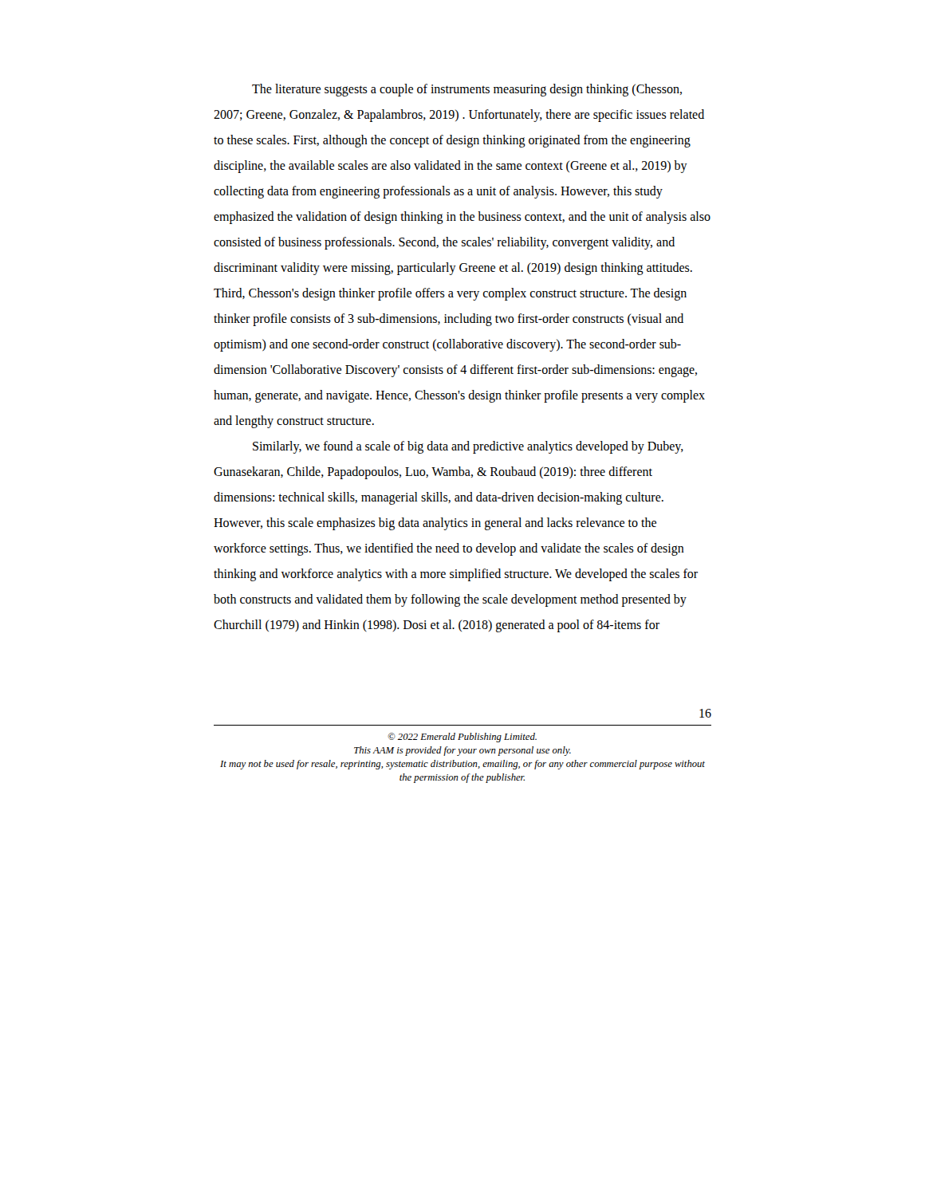The literature suggests a couple of instruments measuring design thinking (Chesson, 2007; Greene, Gonzalez, & Papalambros, 2019) . Unfortunately, there are specific issues related to these scales. First, although the concept of design thinking originated from the engineering discipline, the available scales are also validated in the same context (Greene et al., 2019) by collecting data from engineering professionals as a unit of analysis. However, this study emphasized the validation of design thinking in the business context, and the unit of analysis also consisted of business professionals. Second, the scales' reliability, convergent validity, and discriminant validity were missing, particularly Greene et al. (2019) design thinking attitudes. Third, Chesson's design thinker profile offers a very complex construct structure. The design thinker profile consists of 3 sub-dimensions, including two first-order constructs (visual and optimism) and one second-order construct (collaborative discovery). The second-order sub-dimension 'Collaborative Discovery' consists of 4 different first-order sub-dimensions: engage, human, generate, and navigate. Hence, Chesson's design thinker profile presents a very complex and lengthy construct structure.
Similarly, we found a scale of big data and predictive analytics developed by Dubey, Gunasekaran, Childe, Papadopoulos, Luo, Wamba, & Roubaud (2019): three different dimensions: technical skills, managerial skills, and data-driven decision-making culture. However, this scale emphasizes big data analytics in general and lacks relevance to the workforce settings. Thus, we identified the need to develop and validate the scales of design thinking and workforce analytics with a more simplified structure. We developed the scales for both constructs and validated them by following the scale development method presented by Churchill (1979) and Hinkin (1998). Dosi et al. (2018) generated a pool of 84-items for
16
© 2022 Emerald Publishing Limited.
This AAM is provided for your own personal use only.
It may not be used for resale, reprinting, systematic distribution, emailing, or for any other commercial purpose without the permission of the publisher.